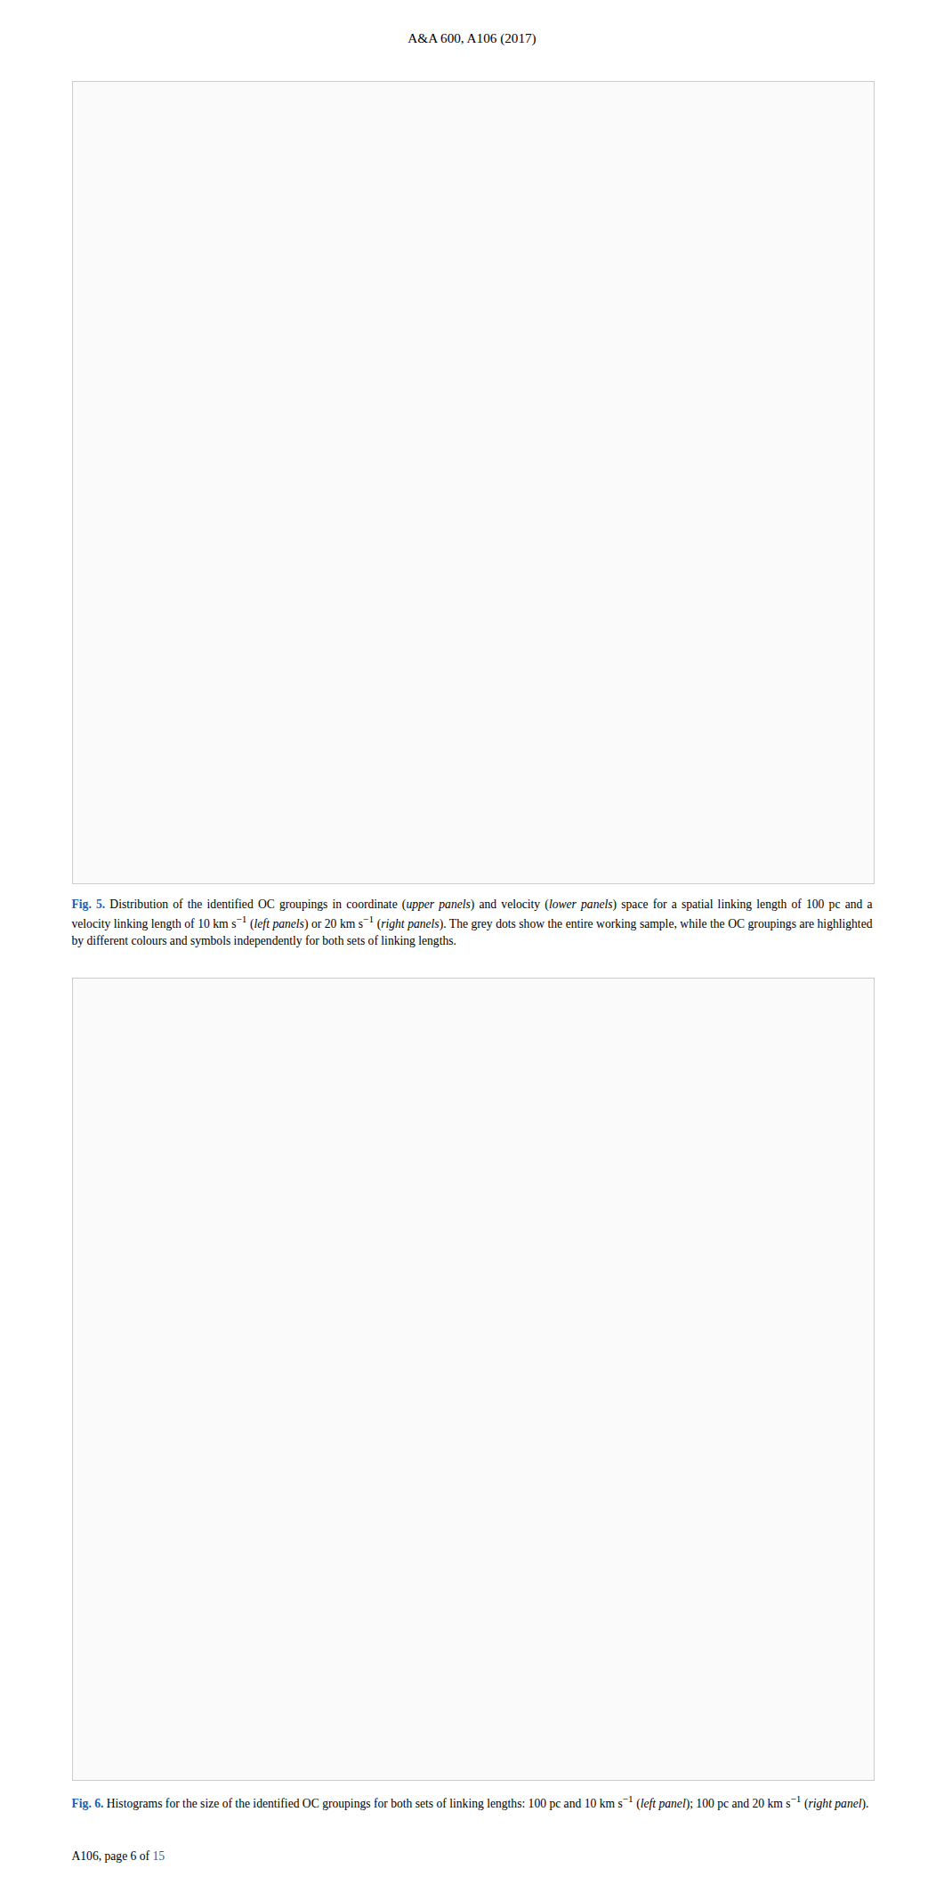A&A 600, A106 (2017)
Fig. 5. Distribution of the identified OC groupings in coordinate (upper panels) and velocity (lower panels) space for a spatial linking length of 100 pc and a velocity linking length of 10 km s−1 (left panels) or 20 km s−1 (right panels). The grey dots show the entire working sample, while the OC groupings are highlighted by different colours and symbols independently for both sets of linking lengths.
Fig. 6. Histograms for the size of the identified OC groupings for both sets of linking lengths: 100 pc and 10 km s−1 (left panel); 100 pc and 20 km s−1 (right panel).
A106, page 6 of 15